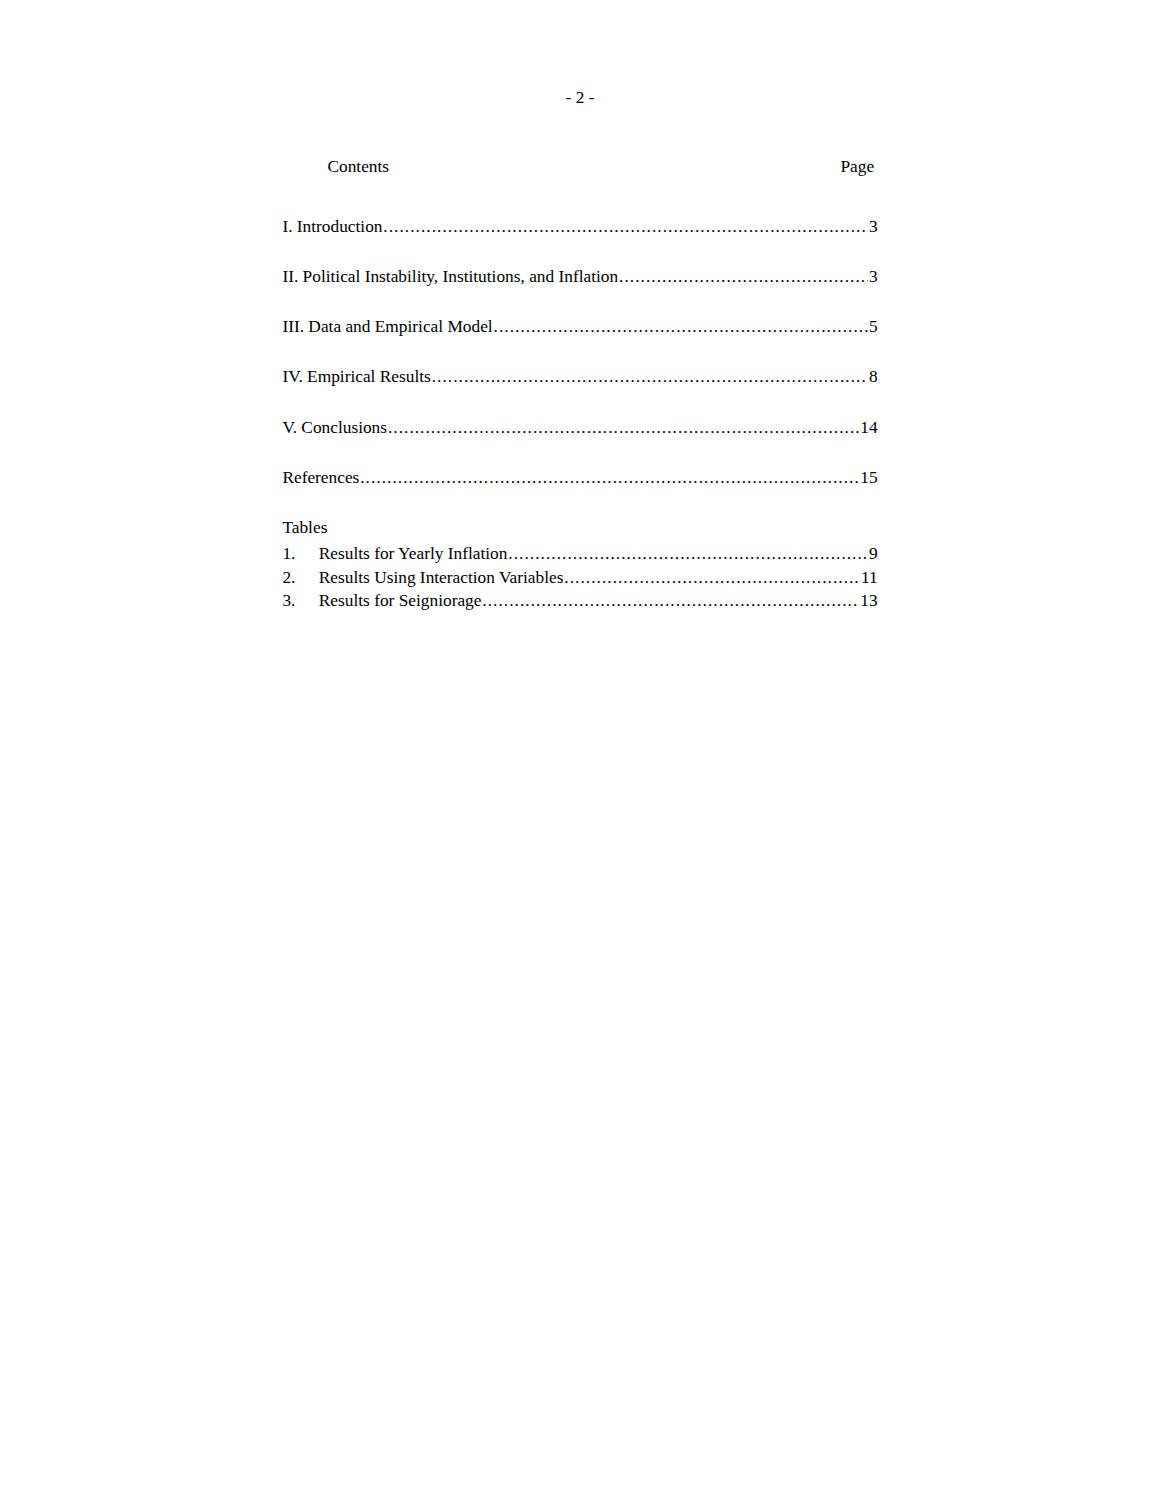- 2 -
Contents Page
I. Introduction .................................................................................................................. 3
II. Political Instability, Institutions, and Inflation ...................................................................... 3
III. Data and Empirical Model ................................................................................................. 5
IV. Empirical Results ............................................................................................................ 8
V. Conclusions ..................................................................................................................... 14
References ......................................................................................................................... 15
Tables
1. Results for Yearly Inflation ............................................................................................. 9
2. Results Using Interaction Variables .............................................................................. 11
3. Results for Seigniorage .................................................................................................. 13